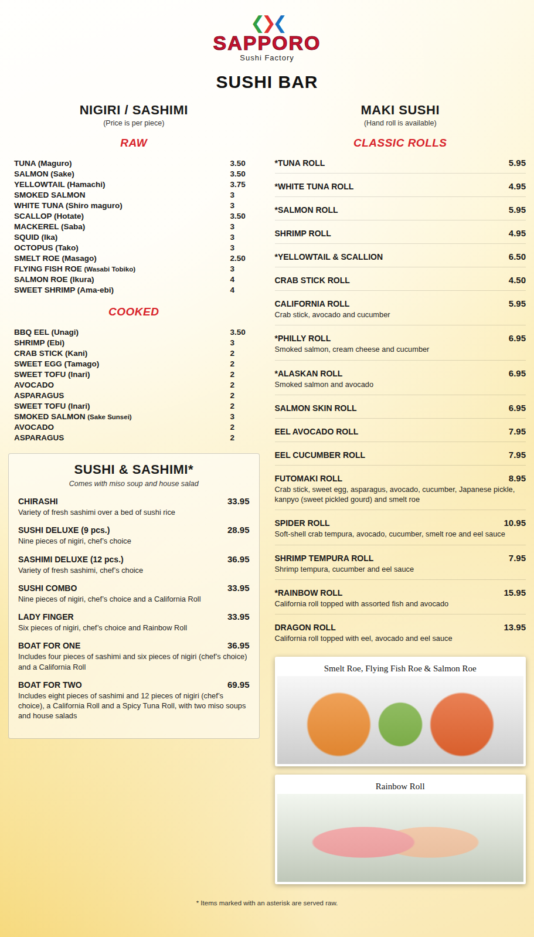❮❯❮ SAPPORO Sushi Factory
SUSHI BAR
NIGIRI / SASHIMI
(Price is per piece)
RAW
TUNA (Maguro) 3.50
SALMON (Sake) 3.50
YELLOWTAIL (Hamachi) 3.75
SMOKED SALMON 3
WHITE TUNA (Shiro maguro) 3
SCALLOP (Hotate) 3.50
MACKEREL (Saba) 3
SQUID (Ika) 3
OCTOPUS (Tako) 3
SMELT ROE (Masago) 2.50
FLYING FISH ROE (Wasabi Tobiko) 3
SALMON ROE (Ikura) 4
SWEET SHRIMP (Ama-ebi) 4
COOKED
BBQ EEL (Unagi) 3.50
SHRIMP (Ebi) 3
CRAB STICK (Kani) 2
SWEET EGG (Tamago) 2
SWEET TOFU (Inari) 2
AVOCADO 2
ASPARAGUS 2
SWEET TOFU (Inari) 2
SMOKED SALMON (Sake Sunsei) 3
AVOCADO 2
ASPARAGUS 2
SUSHI & SASHIMI*
Comes with miso soup and house salad
CHIRASHI 33.95
Variety of fresh sashimi over a bed of sushi rice
SUSHI DELUXE (9 pcs.) 28.95
Nine pieces of nigiri, chef’s choice
SASHIMI DELUXE (12 pcs.) 36.95
Variety of fresh sashimi, chef’s choice
SUSHI COMBO 33.95
Nine pieces of nigiri, chef’s choice and a California Roll
LADY FINGER 33.95
Six pieces of nigiri, chef’s choice and Rainbow Roll
BOAT FOR ONE 36.95
Includes four pieces of sashimi and six pieces of nigiri (chef’s choice) and a California Roll
BOAT FOR TWO 69.95
Includes eight pieces of sashimi and 12 pieces of nigiri (chef’s choice), a California Roll and a Spicy Tuna Roll, with two miso soups and house salads
MAKI SUSHI
(Hand roll is available)
CLASSIC ROLLS
*TUNA ROLL 5.95
*WHITE TUNA ROLL 4.95
*SALMON ROLL 5.95
SHRIMP ROLL 4.95
*YELLOWTAIL & SCALLION 6.50
CRAB STICK ROLL 4.50
CALIFORNIA ROLL 5.95
Crab stick, avocado and cucumber
*PHILLY ROLL 6.95
Smoked salmon, cream cheese and cucumber
*ALASKAN ROLL 6.95
Smoked salmon and avocado
SALMON SKIN ROLL 6.95
EEL AVOCADO ROLL 7.95
EEL CUCUMBER ROLL 7.95
FUTOMAKI ROLL 8.95
Crab stick, sweet egg, asparagus, avocado, cucumber, Japanese pickle, kanpyo (sweet pickled gourd) and smelt roe
SPIDER ROLL 10.95
Soft-shell crab tempura, avocado, cucumber, smelt roe and eel sauce
SHRIMP TEMPURA ROLL 7.95
Shrimp tempura, cucumber and eel sauce
*RAINBOW ROLL 15.95
California roll topped with assorted fish and avocado
DRAGON ROLL 13.95
California roll topped with eel, avocado and eel sauce
Smelt Roe, Flying Fish Roe & Salmon Roe
Rainbow Roll
* Items marked with an asterisk are served raw.